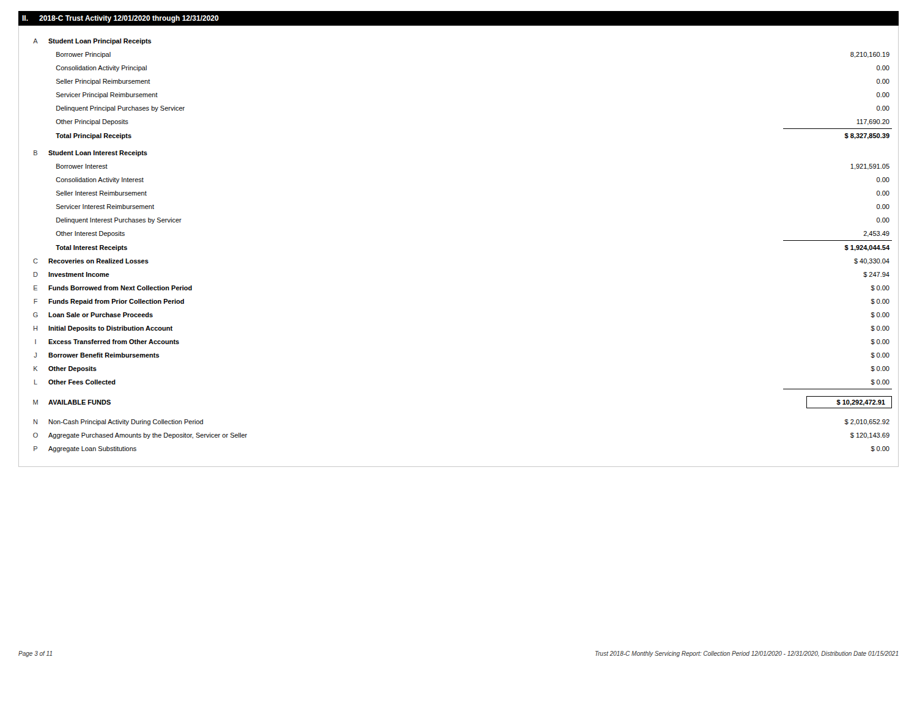II. 2018-C Trust Activity 12/01/2020 through 12/31/2020
| A | Student Loan Principal Receipts | |
| | Borrower Principal | 8,210,160.19 |
| | Consolidation Activity Principal | 0.00 |
| | Seller Principal Reimbursement | 0.00 |
| | Servicer Principal Reimbursement | 0.00 |
| | Delinquent Principal Purchases by Servicer | 0.00 |
| | Other Principal Deposits | 117,690.20 |
| | Total Principal Receipts | $ 8,327,850.39 |
| B | Student Loan Interest Receipts | |
| | Borrower Interest | 1,921,591.05 |
| | Consolidation Activity Interest | 0.00 |
| | Seller Interest Reimbursement | 0.00 |
| | Servicer Interest Reimbursement | 0.00 |
| | Delinquent Interest Purchases by Servicer | 0.00 |
| | Other Interest Deposits | 2,453.49 |
| | Total Interest Receipts | $ 1,924,044.54 |
| C | Recoveries on Realized Losses | $ 40,330.04 |
| D | Investment Income | $ 247.94 |
| E | Funds Borrowed from Next Collection Period | $ 0.00 |
| F | Funds Repaid from Prior Collection Period | $ 0.00 |
| G | Loan Sale or Purchase Proceeds | $ 0.00 |
| H | Initial Deposits to Distribution Account | $ 0.00 |
| I | Excess Transferred from Other Accounts | $ 0.00 |
| J | Borrower Benefit Reimbursements | $ 0.00 |
| K | Other Deposits | $ 0.00 |
| L | Other Fees Collected | $ 0.00 |
| M | AVAILABLE FUNDS | $ 10,292,472.91 |
| N | Non-Cash Principal Activity During Collection Period | $ 2,010,652.92 |
| O | Aggregate Purchased Amounts by the Depositor, Servicer or Seller | $ 120,143.69 |
| P | Aggregate Loan Substitutions | $ 0.00 |
Page 3 of 11
Trust 2018-C Monthly Servicing Report: Collection Period 12/01/2020 - 12/31/2020, Distribution Date 01/15/2021